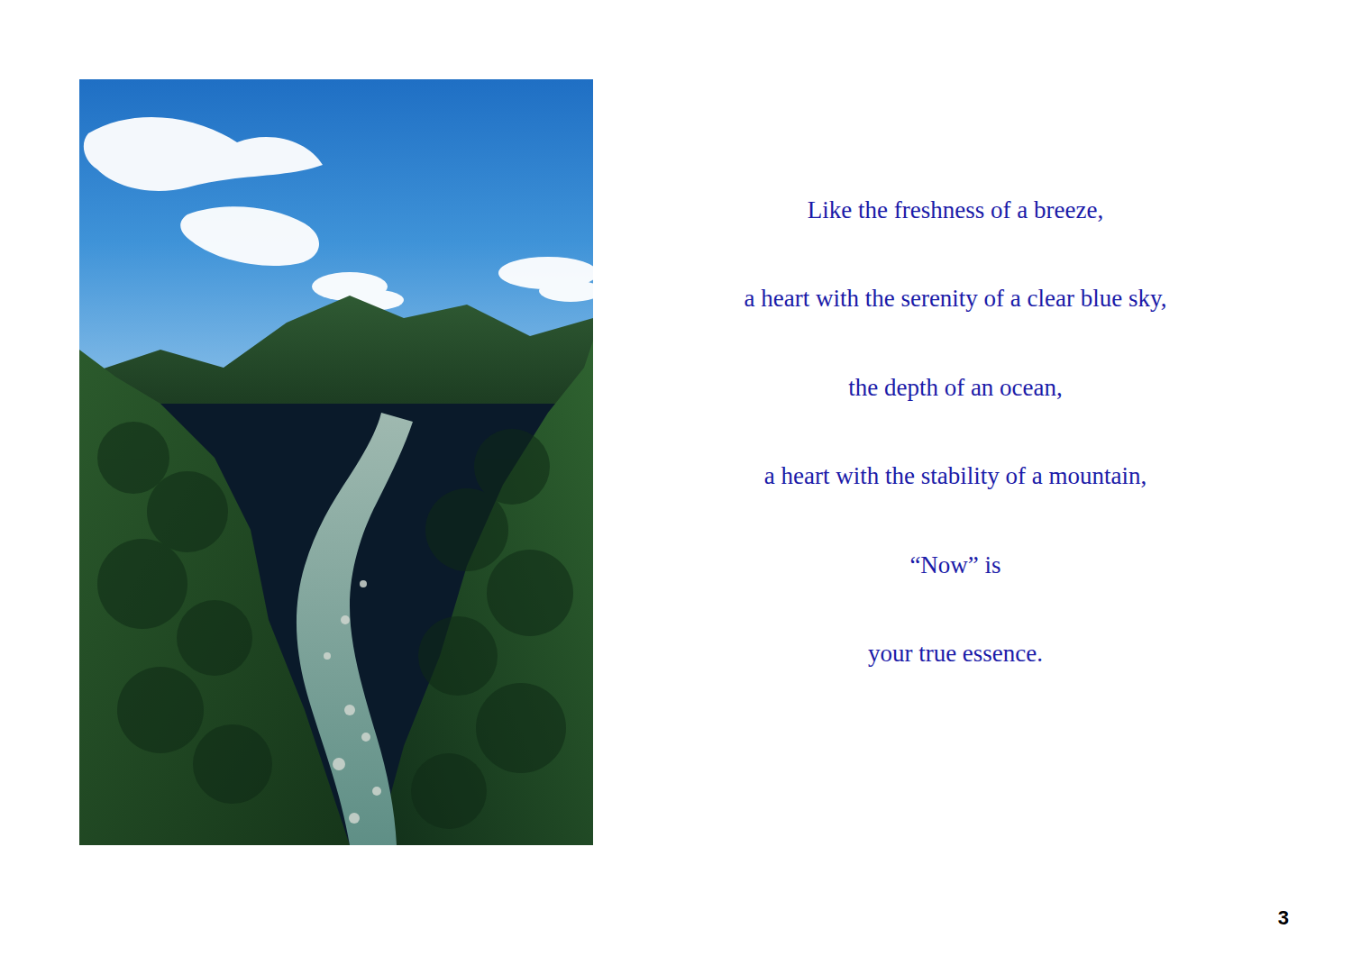Like the freshness of a breeze,
a heart with the serenity of a clear blue sky,
the depth of an ocean,
a heart with the stability of a mountain,
“Now” is
your true essence.
3